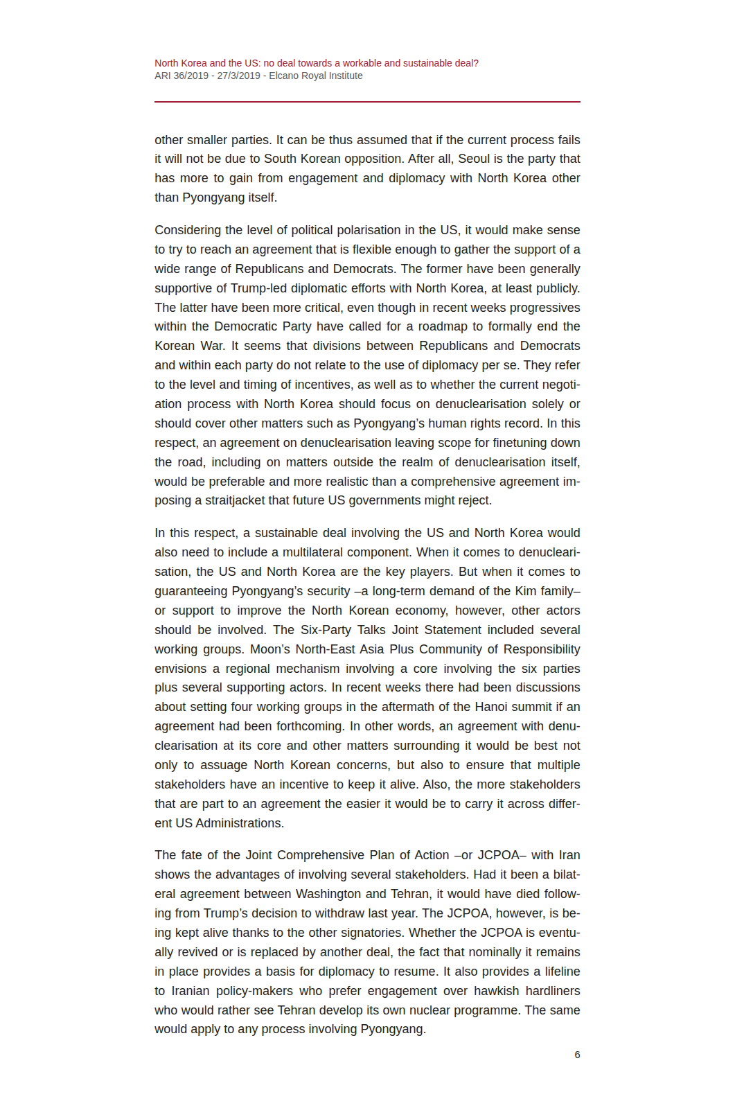North Korea and the US: no deal towards a workable and sustainable deal?
ARI 36/2019 - 27/3/2019 - Elcano Royal Institute
other smaller parties. It can be thus assumed that if the current process fails it will not be due to South Korean opposition. After all, Seoul is the party that has more to gain from engagement and diplomacy with North Korea other than Pyongyang itself.
Considering the level of political polarisation in the US, it would make sense to try to reach an agreement that is flexible enough to gather the support of a wide range of Republicans and Democrats. The former have been generally supportive of Trump-led diplomatic efforts with North Korea, at least publicly. The latter have been more critical, even though in recent weeks progressives within the Democratic Party have called for a roadmap to formally end the Korean War. It seems that divisions between Republicans and Democrats and within each party do not relate to the use of diplomacy per se. They refer to the level and timing of incentives, as well as to whether the current negotiation process with North Korea should focus on denuclearisation solely or should cover other matters such as Pyongyang’s human rights record. In this respect, an agreement on denuclearisation leaving scope for finetuning down the road, including on matters outside the realm of denuclearisation itself, would be preferable and more realistic than a comprehensive agreement imposing a straitjacket that future US governments might reject.
In this respect, a sustainable deal involving the US and North Korea would also need to include a multilateral component. When it comes to denuclearisation, the US and North Korea are the key players. But when it comes to guaranteeing Pyongyang’s security –a long-term demand of the Kim family– or support to improve the North Korean economy, however, other actors should be involved. The Six-Party Talks Joint Statement included several working groups. Moon’s North-East Asia Plus Community of Responsibility envisions a regional mechanism involving a core involving the six parties plus several supporting actors. In recent weeks there had been discussions about setting four working groups in the aftermath of the Hanoi summit if an agreement had been forthcoming. In other words, an agreement with denuclearisation at its core and other matters surrounding it would be best not only to assuage North Korean concerns, but also to ensure that multiple stakeholders have an incentive to keep it alive. Also, the more stakeholders that are part to an agreement the easier it would be to carry it across different US Administrations.
The fate of the Joint Comprehensive Plan of Action –or JCPOA– with Iran shows the advantages of involving several stakeholders. Had it been a bilateral agreement between Washington and Tehran, it would have died following from Trump’s decision to withdraw last year. The JCPOA, however, is being kept alive thanks to the other signatories. Whether the JCPOA is eventually revived or is replaced by another deal, the fact that nominally it remains in place provides a basis for diplomacy to resume. It also provides a lifeline to Iranian policy-makers who prefer engagement over hawkish hardliners who would rather see Tehran develop its own nuclear programme. The same would apply to any process involving Pyongyang.
6